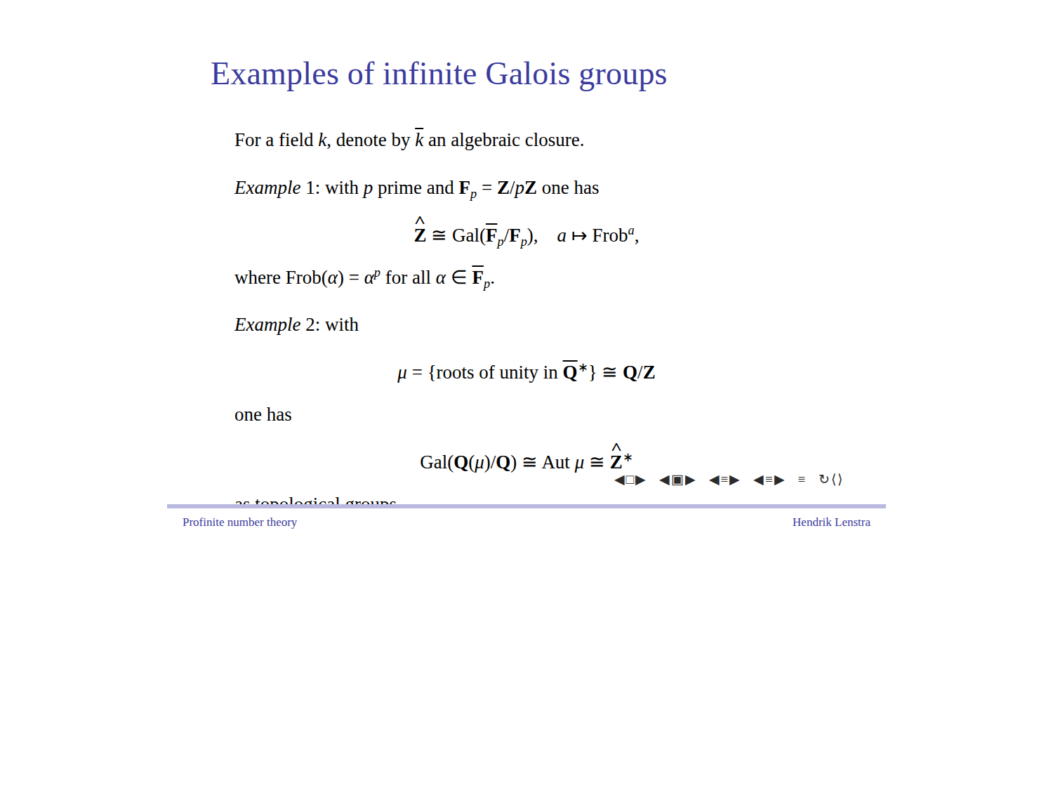Examples of infinite Galois groups
For a field k, denote by k an algebraic closure.
Example 1: with p prime and Fp = Z/pZ one has
Z ≅ Gal(Fp/Fp), a ↦ Froba,
where Frob(α) = αp for all α ∈ Fp.
Example 2: with
μ = {roots of unity in Q∗} ≅ Q/Z
one has
Gal(Q(μ)/Q) ≅ Aut μ ≅ Z∗
as topological groups.
◀□▶ ◀▣▶ ◀≡▶ ◀≡▶ ≡ ↻⟨⟩
Profinite number theory
Hendrik Lenstra